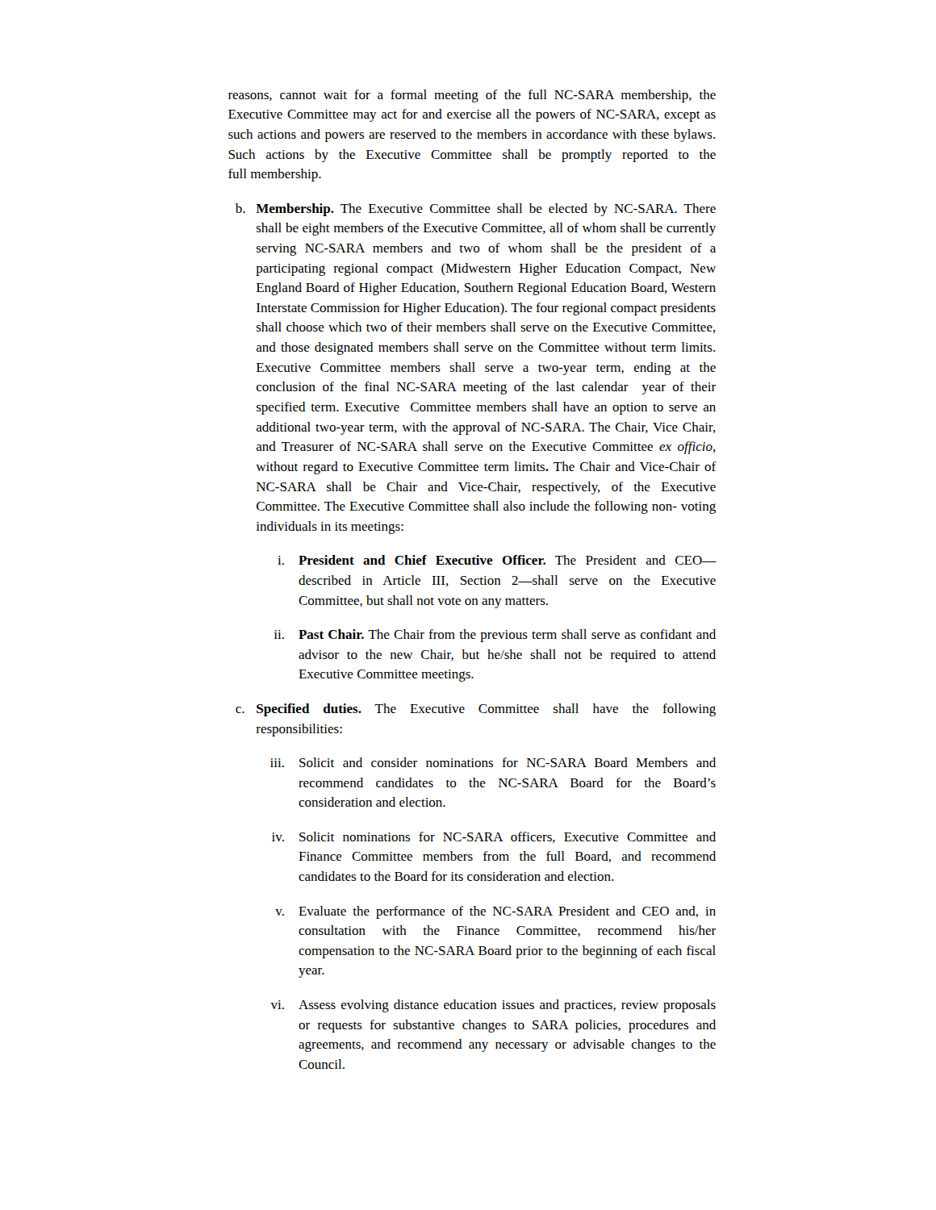reasons, cannot wait for a formal meeting of the full NC-SARA membership, the Executive Committee may act for and exercise all the powers of NC-SARA, except as such actions and powers are reserved to the members in accordance with these bylaws. Such actions by the Executive Committee shall be promptly reported to the full membership.
b.
Membership. The Executive Committee shall be elected by NC-SARA. There shall be eight members of the Executive Committee, all of whom shall be currently serving NC-SARA members and two of whom shall be the president of a participating regional compact (Midwestern Higher Education Compact, New England Board of Higher Education, Southern Regional Education Board, Western Interstate Commission for Higher Education). The four regional compact presidents shall choose which two of their members shall serve on the Executive Committee, and those designated members shall serve on the Committee without term limits. Executive Committee members shall serve a two-year term, ending at the conclusion of the final NC-SARA meeting of the last calendar year of their specified term. Executive Committee members shall have an option to serve an additional two-year term, with the approval of NC-SARA. The Chair, Vice Chair, and Treasurer of NC-SARA shall serve on the Executive Committee ex officio, without regard to Executive Committee term limits. The Chair and Vice-Chair of NC-SARA shall be Chair and Vice-Chair, respectively, of the Executive Committee. The Executive Committee shall also include the following non- voting individuals in its meetings:
i.
President and Chief Executive Officer. The President and CEO—described in Article III, Section 2—shall serve on the Executive Committee, but shall not vote on any matters.
ii.
Past Chair. The Chair from the previous term shall serve as confidant and advisor to the new Chair, but he/she shall not be required to attend Executive Committee meetings.
c.
Specified duties. The Executive Committee shall have the following responsibilities:
iii.
Solicit and consider nominations for NC-SARA Board Members and recommend candidates to the NC-SARA Board for the Board’s consideration and election.
iv.
Solicit nominations for NC-SARA officers, Executive Committee and Finance Committee members from the full Board, and recommend candidates to the Board for its consideration and election.
v.
Evaluate the performance of the NC-SARA President and CEO and, in consultation with the Finance Committee, recommend his/her compensation to the NC-SARA Board prior to the beginning of each fiscal year.
vi.
Assess evolving distance education issues and practices, review proposals or requests for substantive changes to SARA policies, procedures and agreements, and recommend any necessary or advisable changes to the Council.